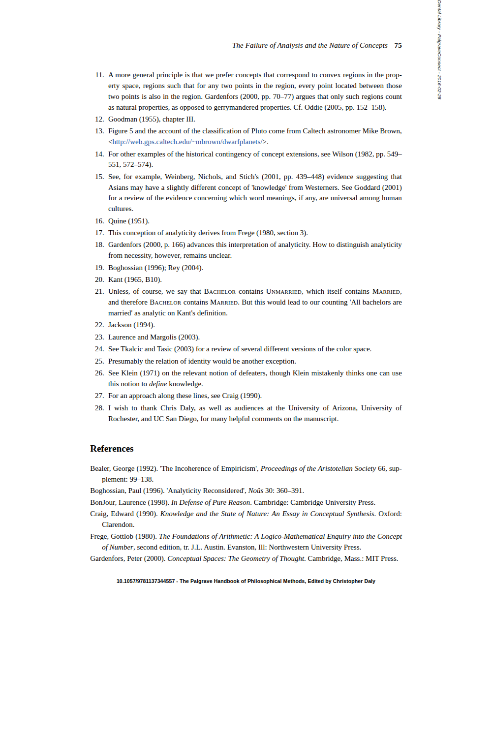The Failure of Analysis and the Nature of Concepts 75
11. A more general principle is that we prefer concepts that correspond to convex regions in the property space, regions such that for any two points in the region, every point located between those two points is also in the region. Gardenfors (2000, pp. 70–77) argues that only such regions count as natural properties, as opposed to gerrymandered properties. Cf. Oddie (2005, pp. 152–158).
12. Goodman (1955), chapter III.
13. Figure 5 and the account of the classification of Pluto come from Caltech astronomer Mike Brown, <http://web.gps.caltech.edu/~mbrown/dwarfplanets/>.
14. For other examples of the historical contingency of concept extensions, see Wilson (1982, pp. 549–551, 572–574).
15. See, for example, Weinberg, Nichols, and Stich's (2001, pp. 439–448) evidence suggesting that Asians may have a slightly different concept of 'knowledge' from Westerners. See Goddard (2001) for a review of the evidence concerning which word meanings, if any, are universal among human cultures.
16. Quine (1951).
17. This conception of analyticity derives from Frege (1980, section 3).
18. Gardenfors (2000, p. 166) advances this interpretation of analyticity. How to distinguish analyticity from necessity, however, remains unclear.
19. Boghossian (1996); Rey (2004).
20. Kant (1965, B10).
21. Unless, of course, we say that Bachelor contains Unmarried, which itself contains Married, and therefore Bachelor contains Married. But this would lead to our counting 'All bachelors are married' as analytic on Kant's definition.
22. Jackson (1994).
23. Laurence and Margolis (2003).
24. See Tkalcic and Tasic (2003) for a review of several different versions of the color space.
25. Presumably the relation of identity would be another exception.
26. See Klein (1971) on the relevant notion of defeaters, though Klein mistakenly thinks one can use this notion to define knowledge.
27. For an approach along these lines, see Craig (1990).
28. I wish to thank Chris Daly, as well as audiences at the University of Arizona, University of Rochester, and UC San Diego, for many helpful comments on the manuscript.
References
Bealer, George (1992). 'The Incoherence of Empiricism', Proceedings of the Aristotelian Society 66, supplement: 99–138.
Boghossian, Paul (1996). 'Analyticity Reconsidered', Noûs 30: 360–391.
BonJour, Laurence (1998). In Defense of Pure Reason. Cambridge: Cambridge University Press.
Craig, Edward (1990). Knowledge and the State of Nature: An Essay in Conceptual Synthesis. Oxford: Clarendon.
Frege, Gottlob (1980). The Foundations of Arithmetic: A Logico-Mathematical Enquiry into the Concept of Number, second edition, tr. J.L. Austin. Evanston, Ill: Northwestern University Press.
Gardenfors, Peter (2000). Conceptual Spaces: The Geometry of Thought. Cambridge, Mass.: MIT Press.
10.1057/9781137344557 - The Palgrave Handbook of Philosophical Methods, Edited by Christopher Daly
Copyright material from www.palgraveconnect.com - licensed to New York University - Waldmann Dental Library - PalgraveConnect - 2016-02-28